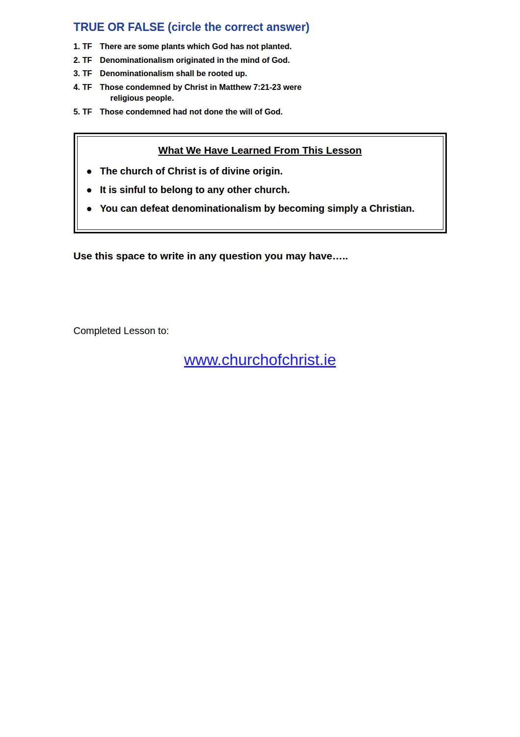TRUE OR FALSE (circle the correct answer)
1. T F There are some plants which God has not planted.
2. T F Denominationalism originated in the mind of God.
3. T F Denominationalism shall be rooted up.
4. T F Those condemned by Christ in Matthew 7:21-23 were religious people.
5. T F Those condemned had not done the will of God.
What We Have Learned From This Lesson
The church of Christ is of divine origin.
It is sinful to belong to any other church.
You can defeat denominationalism by becoming simply a Christian.
Use this space to write in any question you may have…..
Completed Lesson to:
www.churchofchrist.ie